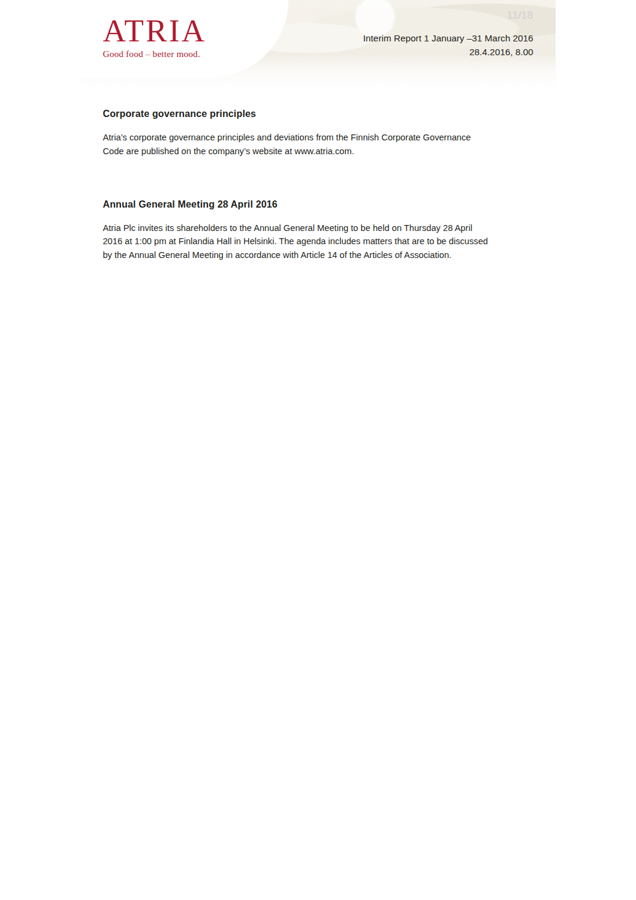ATRIA
Good food – better mood.
11/18
Interim Report 1 January –31 March 2016
28.4.2016, 8.00
Corporate governance principles
Atria’s corporate governance principles and deviations from the Finnish Corporate Governance Code are published on the company’s website at www.atria.com.
Annual General Meeting 28 April 2016
Atria Plc invites its shareholders to the Annual General Meeting to be held on Thursday 28 April 2016 at 1:00 pm at Finlandia Hall in Helsinki. The agenda includes matters that are to be discussed by the Annual General Meeting in accordance with Article 14 of the Articles of Association.